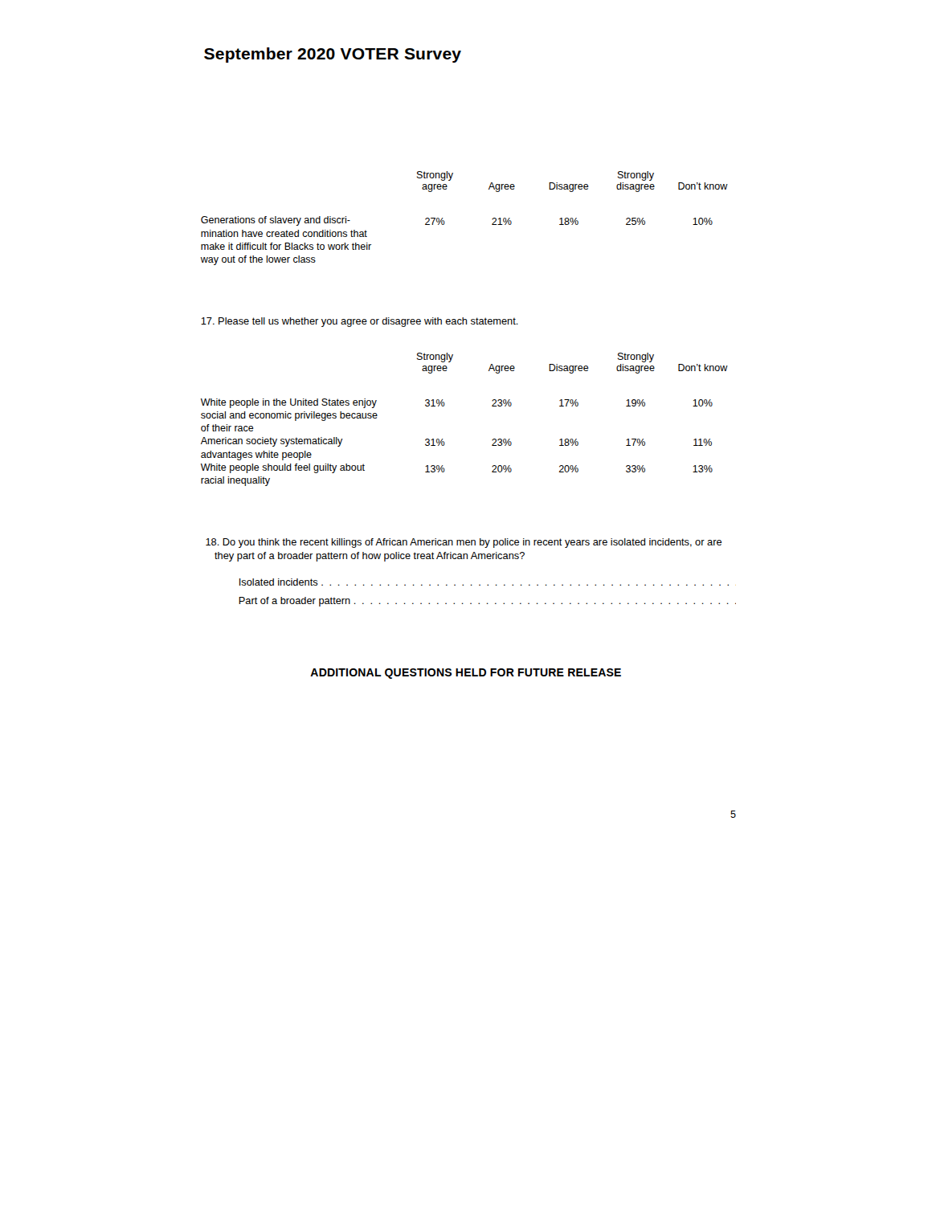September 2020 VOTER Survey
| | Strongly agree | Agree | Disagree | Strongly disagree | Don’t know |
| --- | --- | --- | --- | --- | --- |
| Generations of slavery and discri­mination have created conditions that make it difficult for Blacks to work their way out of the lower class | 27% | 21% | 18% | 25% | 10% |
17. Please tell us whether you agree or disagree with each statement.
| | Strongly agree | Agree | Disagree | Strongly disagree | Don’t know |
| --- | --- | --- | --- | --- | --- |
| White people in the United States enjoy social and economic privileges because of their race | 31% | 23% | 17% | 19% | 10% |
| American society systematically advantages white people | 31% | 23% | 18% | 17% | 11% |
| White people should feel guilty about racial inequality | 13% | 20% | 20% | 33% | 13% |
18. Do you think the recent killings of African American men by police in recent years are isolated incidents, or are they part of a broader pattern of how police treat African Americans?
Isolated incidents . . . . . . . . . . . . . . . . . . . . . . . . . . . . . . . . . . . . . . . . . . . . . . . . . . . . . . . . . . . . . 46%
Part of a broader pattern . . . . . . . . . . . . . . . . . . . . . . . . . . . . . . . . . . . . . . . . . . . . . . . . . . . . . 54%
ADDITIONAL QUESTIONS HELD FOR FUTURE RELEASE
5